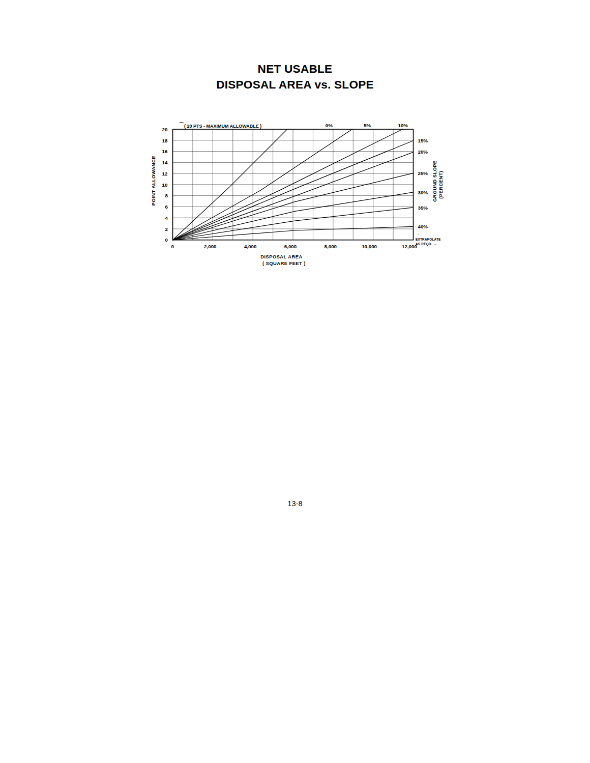NET USABLE
DISPOSAL AREA vs. SLOPE
( 20 PTS - MAXIMUM ALLOWABLE ) 0% 5% 10% 20 18 16 14 12 10 8 6 4 2 0 0 2,000 4,000 6,000 8,000 10,000 12,000 POINT ALLOWANCE GROUND SLOPE (PERCENT) DISPOSAL AREA ( SQUARE FEET ) 15% 20% 25% 30% 35% 40% ↑ EXTRAPOLATE AS REQD. →
13-8